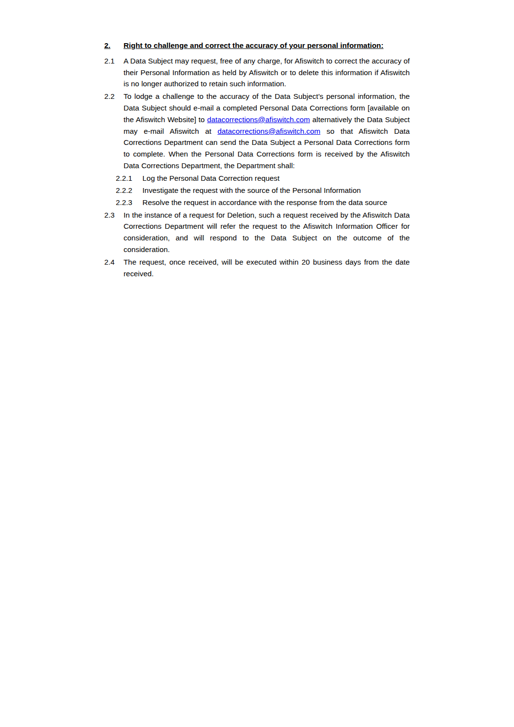2.
Right to challenge and correct the accuracy of your personal information:
2.1
A Data Subject may request, free of any charge, for Afiswitch to correct the accuracy of their Personal Information as held by Afiswitch or to delete this information if Afiswitch is no longer authorized to retain such information.
2.2
To lodge a challenge to the accuracy of the Data Subject’s personal information, the Data Subject should e-mail a completed Personal Data Corrections form [available on the Afiswitch Website] to datacorrections@afiswitch.com alternatively the Data Subject may e-mail Afiswitch at datacorrections@afiswitch.com so that Afiswitch Data Corrections Department can send the Data Subject a Personal Data Corrections form to complete. When the Personal Data Corrections form is received by the Afiswitch Data Corrections Department, the Department shall:
2.2.1
Log the Personal Data Correction request
2.2.2
Investigate the request with the source of the Personal Information
2.2.3
Resolve the request in accordance with the response from the data source
2.3
In the instance of a request for Deletion, such a request received by the Afiswitch Data Corrections Department will refer the request to the Afiswitch Information Officer for consideration, and will respond to the Data Subject on the outcome of the consideration.
2.4
The request, once received, will be executed within 20 business days from the date received.